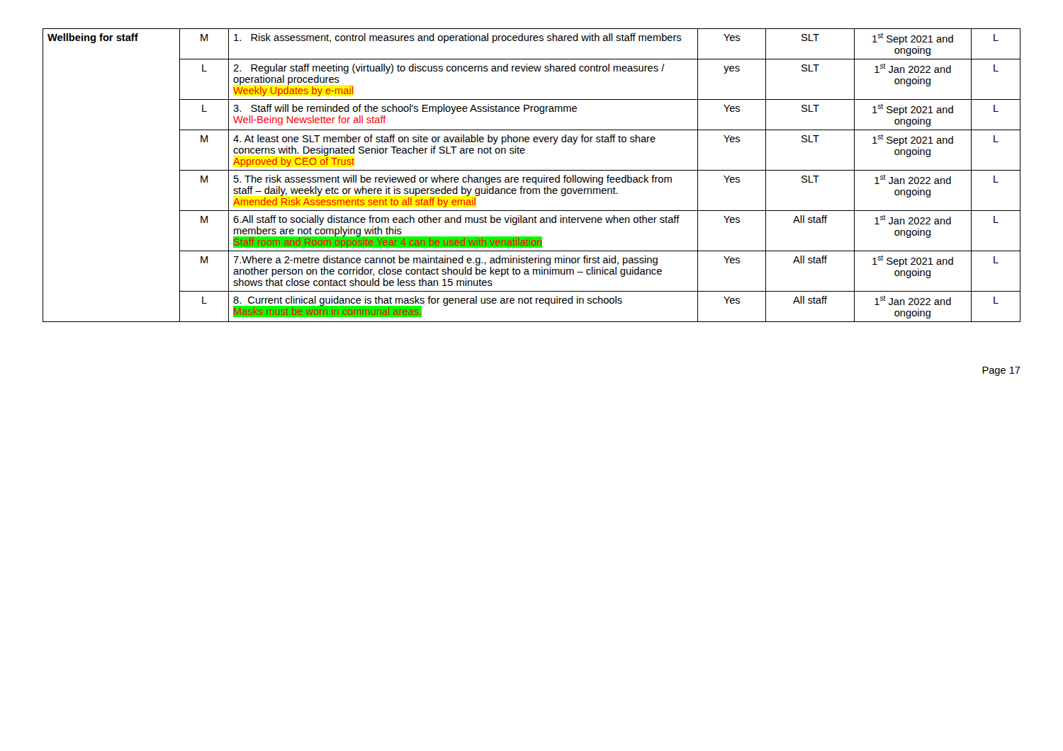| Wellbeing for staff | M | 1. Risk assessment, control measures and operational procedures shared with all staff members | Yes | SLT | 1 st Sept 2021 and ongoing | L |
| L | 2. Regular staff meeting (virtually) to discuss concerns and review shared control measures / operational procedures Weekly Updates by e-mail | yes | SLT | 1 st Jan 2022 and ongoing | L |
| L | 3. Staff will be reminded of the school's Employee Assistance Programme Well-Being Newsletter for all staff | Yes | SLT | 1 st Sept 2021 and ongoing | L |
| M | 4. At least one SLT member of staff on site or available by phone every day for staff to share concerns with. Designated Senior Teacher if SLT are not on site Approved by CEO of Trust | Yes | SLT | 1 st Sept 2021 and ongoing | L |
| M | 5. The risk assessment will be reviewed or where changes are required following feedback from staff – daily, weekly etc or where it is superseded by guidance from the government. Amended Risk Assessments sent to all staff by email | Yes | SLT | 1 st Jan 2022 and ongoing | L |
| M | 6.All staff to socially distance from each other and must be vigilant and intervene when other staff members are not complying with this Staff room and Room opposite Year 4 can be used with venatilation | Yes | All staff | 1 st Jan 2022 and ongoing | L |
| M | 7.Where a 2-metre distance cannot be maintained e.g., administering minor first aid, passing another person on the corridor, close contact should be kept to a minimum – clinical guidance shows that close contact should be less than 15 minutes | Yes | All staff | 1 st Sept 2021 and ongoing | L |
| L | 8. Current clinical guidance is that masks for general use are not required in schools Masks must be worn in communal areas. | Yes | All staff | 1 st Jan 2022 and ongoing | L |
Page 17